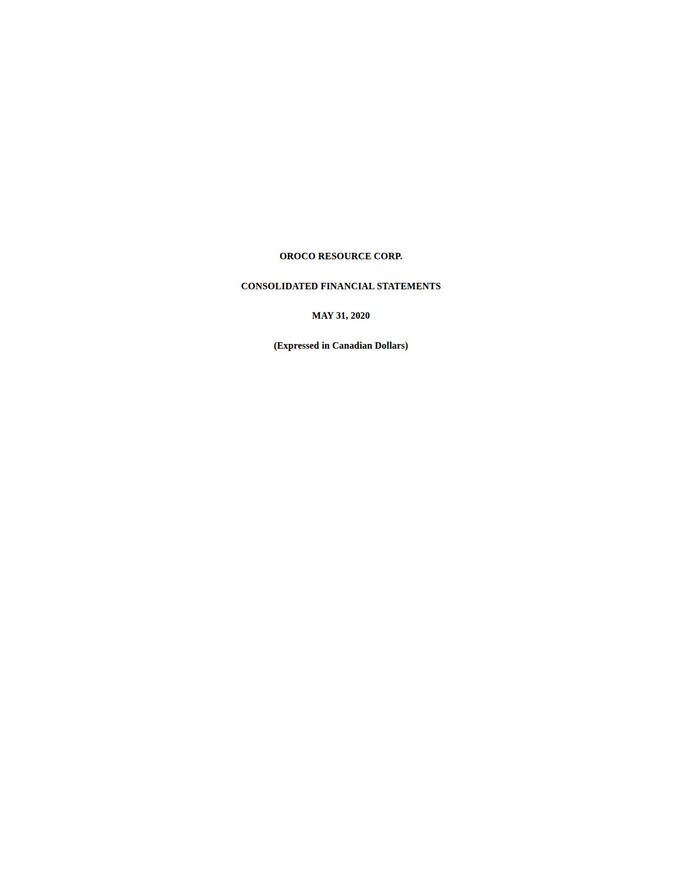OROCO RESOURCE CORP.
CONSOLIDATED FINANCIAL STATEMENTS
MAY 31, 2020
(Expressed in Canadian Dollars)